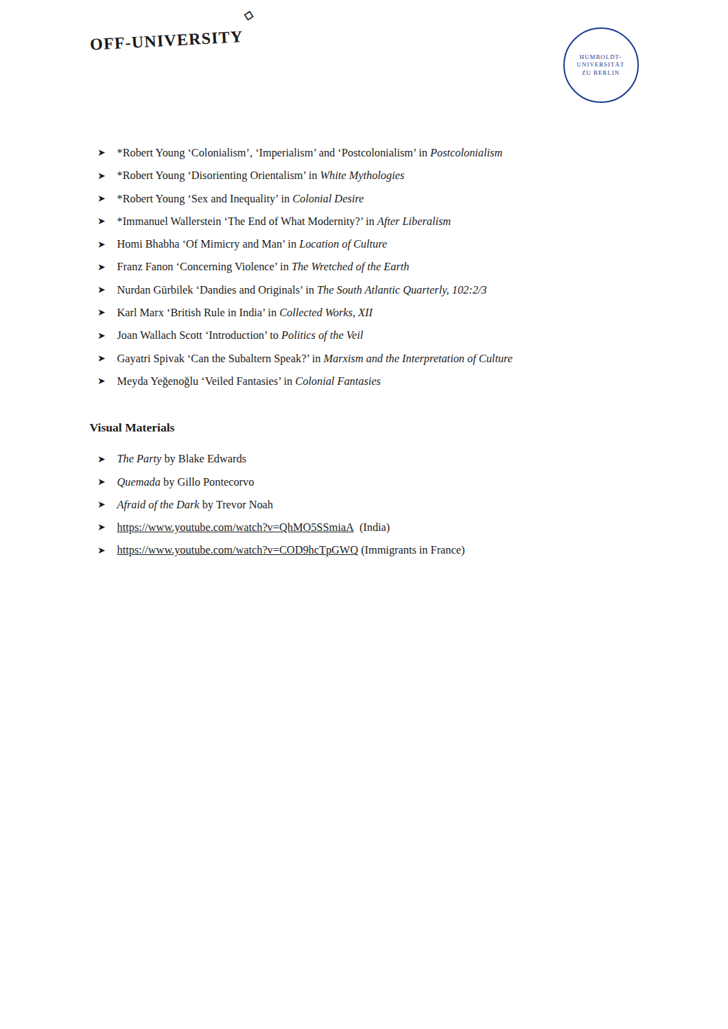◇ OFF-UNIVERSITY
HUMBOLDT-UNIVERSITÄT
ZU BERLIN
*Robert Young ‘Colonialism’, ‘Imperialism’ and ‘Postcolonialism’ in Postcolonialism
*Robert Young ‘Disorienting Orientalism’ in White Mythologies
*Robert Young ‘Sex and Inequality’ in Colonial Desire
*Immanuel Wallerstein ‘The End of What Modernity?’ in After Liberalism
Homi Bhabha ‘Of Mimicry and Man’ in Location of Culture
Franz Fanon ‘Concerning Violence’ in The Wretched of the Earth
Nurdan Gürbilek ‘Dandies and Originals’ in The South Atlantic Quarterly, 102:2/3
Karl Marx ‘British Rule in India’ in Collected Works, XII
Joan Wallach Scott ‘Introduction’ to Politics of the Veil
Gayatri Spivak ‘Can the Subaltern Speak?’ in Marxism and the Interpretation of Culture
Meyda Yeğenoğlu ‘Veiled Fantasies’ in Colonial Fantasies
Visual Materials
The Party by Blake Edwards
Quemada by Gillo Pontecorvo
Afraid of the Dark by Trevor Noah
https://www.youtube.com/watch?v=QhMO5SSmiaA (India)
https://www.youtube.com/watch?v=COD9hcTpGWQ (Immigrants in France)